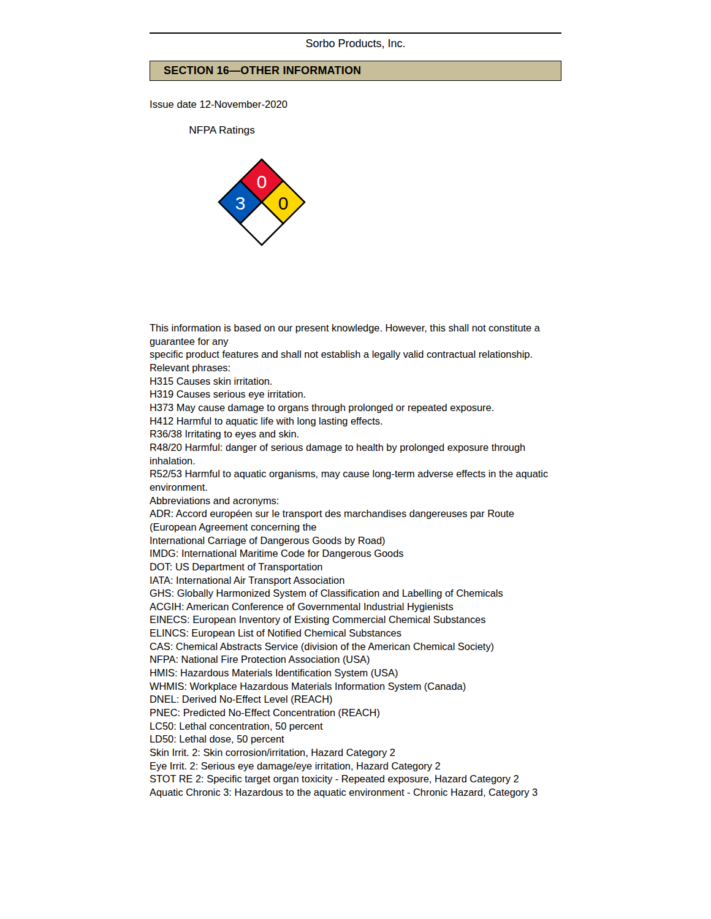Sorbo Products, Inc.
SECTION 16—OTHER INFORMATION
Issue date 12-November-2020
NFPA Ratings
0 3 0
This information is based on our present knowledge. However, this shall not constitute a guarantee for any
specific product features and shall not establish a legally valid contractual relationship.
Relevant phrases:
H315 Causes skin irritation.
H319 Causes serious eye irritation.
H373 May cause damage to organs through prolonged or repeated exposure.
H412 Harmful to aquatic life with long lasting effects.
R36/38 Irritating to eyes and skin.
R48/20 Harmful: danger of serious damage to health by prolonged exposure through inhalation.
R52/53 Harmful to aquatic organisms, may cause long-term adverse effects in the aquatic environment.
Abbreviations and acronyms:
ADR: Accord européen sur le transport des marchandises dangereuses par Route (European Agreement concerning the
International Carriage of Dangerous Goods by Road)
IMDG: International Maritime Code for Dangerous Goods
DOT: US Department of Transportation
IATA: International Air Transport Association
GHS: Globally Harmonized System of Classification and Labelling of Chemicals
ACGIH: American Conference of Governmental Industrial Hygienists
EINECS: European Inventory of Existing Commercial Chemical Substances
ELINCS: European List of Notified Chemical Substances
CAS: Chemical Abstracts Service (division of the American Chemical Society)
NFPA: National Fire Protection Association (USA)
HMIS: Hazardous Materials Identification System (USA)
WHMIS: Workplace Hazardous Materials Information System (Canada)
DNEL: Derived No-Effect Level (REACH)
PNEC: Predicted No-Effect Concentration (REACH)
LC50: Lethal concentration, 50 percent
LD50: Lethal dose, 50 percent
Skin Irrit. 2: Skin corrosion/irritation, Hazard Category 2
Eye Irrit. 2: Serious eye damage/eye irritation, Hazard Category 2
STOT RE 2: Specific target organ toxicity - Repeated exposure, Hazard Category 2
Aquatic Chronic 3: Hazardous to the aquatic environment - Chronic Hazard, Category 3